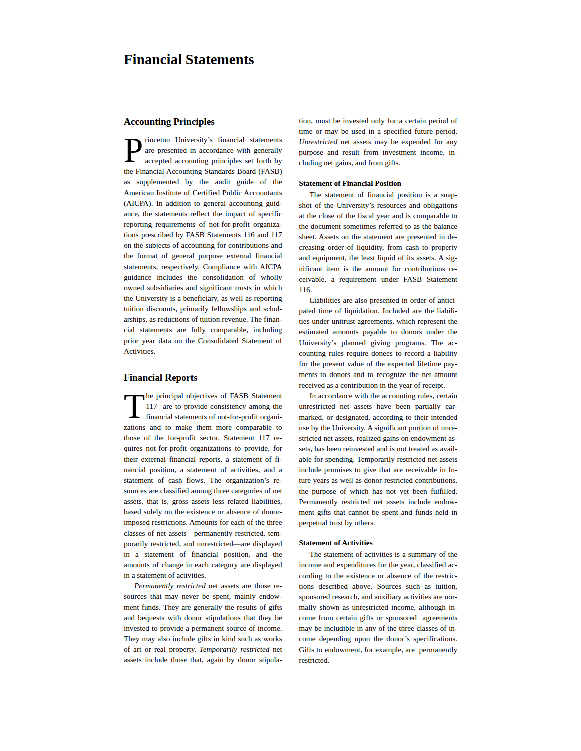Financial Statements
Accounting Principles
Princeton University’s financial statements are presented in accordance with generally accepted accounting principles set forth by the Financial Accounting Standards Board (FASB) as supplemented by the audit guide of the American Institute of Certified Public Accountants (AICPA). In addition to general accounting guidance, the statements reflect the impact of specific reporting requirements of not-for-profit organizations prescribed by FASB Statements 116 and 117 on the subjects of accounting for contributions and the format of general purpose external financial statements, respectively. Compliance with AICPA guidance includes the con­solidation of wholly owned subsidiaries and significant trusts in which the University is a beneficiary, as well as reporting tuition discounts, primarily fellowships and scholarships, as reductions of tuition revenue. The financial statements are fully comparable, including prior year data on the Consolidated Statement of Activities.
Financial Reports
The principal objectives of FASB Statement 117 are to provide consistency among the financial statements of not-for-profit organizations and to make them more comparable to those of the for-profit sector. Statement 117 requires not-for-profit organizations to provide, for their external financial reports, a statement of financial position, a statement of activities, and a statement of cash flows. The organization’s resources are classified among three categories of net assets, that is, gross assets less related liabilities, based solely on the existence or absence of donor-imposed restrictions. Amounts for each of the three classes of net assets—permanently restricted, temporarily restricted, and unrestricted—are displayed in a statement of financial position, and the amounts of change in each category are displayed in a statement of activities.
Permanently restricted net assets are those resources that may never be spent, mainly endowment funds. They are generally the results of gifts and bequests with donor stipulations that they be invested to provide a permanent source of income. They may also include gifts in kind such as works of art or real property. Temporarily restricted net assets include those that, again by donor stipulation, must be invested only for a certain period of time or may be used in a specified future period. Unrestricted net assets may be expended for any purpose and result from investment income, including net gains, and from gifts.
Statement of Financial Position
The statement of financial position is a snapshot of the University’s resources and obligations at the close of the fiscal year and is comparable to the document sometimes referred to as the balance sheet. Assets on the statement are presented in decreasing order of liquidity, from cash to property and equipment, the least liquid of its assets. A significant item is the amount for contributions receivable, a requirement under FASB Statement 116.
Liabilities are also presented in order of anticipated time of liquidation. Included are the liabilities under unitrust agreements, which represent the estimated amounts payable to donors under the University’s planned giving programs. The accounting rules require donees to record a liability for the present value of the expected lifetime payments to donors and to recognize the net amount received as a contribution in the year of receipt.
In accordance with the accounting rules, certain unrestricted net assets have been partially earmarked, or designated, according to their intended use by the University. A significant portion of unrestricted net assets, realized gains on endowment assets, has been reinvested and is not treated as available for spending. Temporarily restricted net assets include promises to give that are receivable in future years as well as donor-restricted contributions, the purpose of which has not yet been fulfilled. Permanently restricted net assets include en­dowment gifts that cannot be spent and funds held in perpetual trust by others.
Statement of Activities
The statement of activities is a summary of the income and expenditures for the year, classified according to the existence or absence of the restrictions described above. Sources such as tuition, sponsored research, and auxiliary activities are normally shown as unrestricted income, although income from certain gifts or sponsored agree­ments may be includible in any of the three classes of income depending upon the donor’s specifications. Gifts to endowment, for example, are permanently restricted.